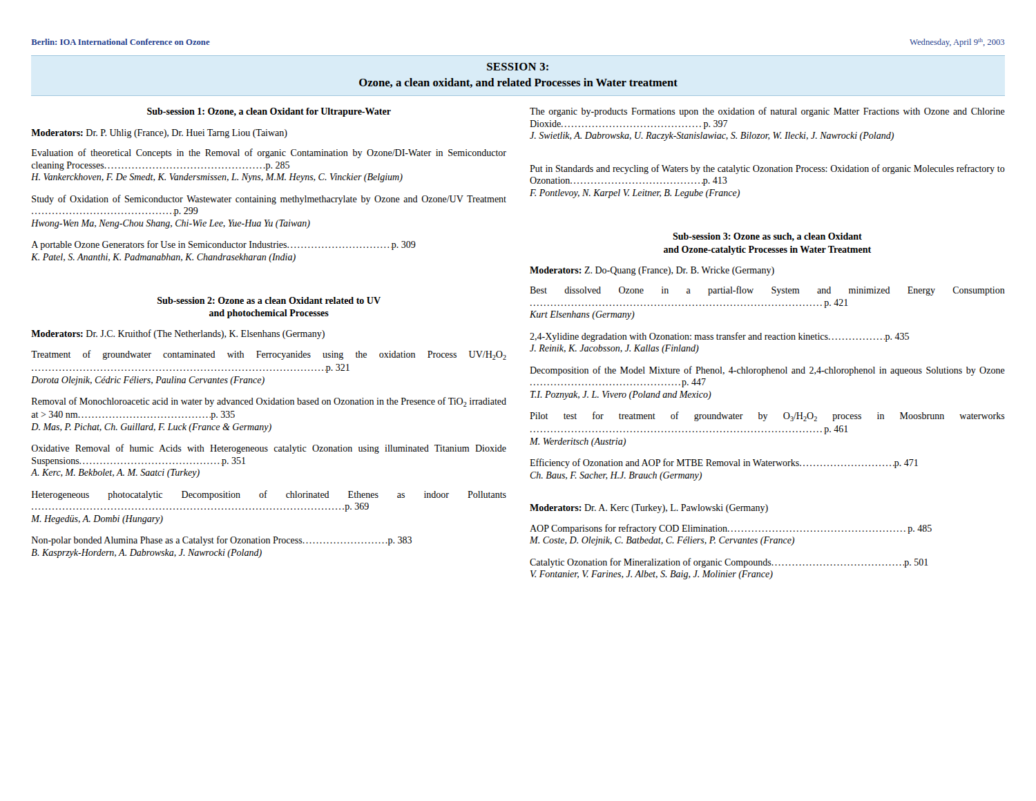Berlin: IOA International Conference on Ozone
Wednesday, April 9th, 2003
SESSION 3:
Ozone, a clean oxidant, and related Processes in Water treatment
Sub-session 1: Ozone, a clean Oxidant for Ultrapure-Water
Moderators: Dr. P. Uhlig (France), Dr. Huei Tarng Liou (Taiwan)
Evaluation of theoretical Concepts in the Removal of organic Contamination by Ozone/DI-Water in Semiconductor cleaning Processes.......................................................................................................... p. 285
H. Vankerckhoven, F. De Smedt, K. Vandersmissen, L. Nyns, M.M. Heyns, C. Vinckier (Belgium)
Study of Oxidation of Semiconductor Wastewater containing methylmethacrylate by Ozone and Ozone/UV Treatment.......................................................................................................... p. 299
Hwong-Wen Ma, Neng-Chou Shang, Chi-Wie Lee, Yue-Hua Yu (Taiwan)
A portable Ozone Generators for Use in Semiconductor Industries.......................................................................................................... p. 309
K. Patel, S. Ananthi, K. Padmanabhan, K. Chandrasekharan (India)
Sub-session 2: Ozone as a clean Oxidant related to UV
and photochemical Processes
Moderators: Dr. J.C. Kruithof (The Netherlands), K. Elsenhans (Germany)
Treatment of groundwater contaminated with Ferrocyanides using the oxidation Process UV/H2O2.......................................................................................................... p. 321
Dorota Olejnik, Cédric Féliers, Paulina Cervantes (France)
Removal of Monochloroacetic acid in water by advanced Oxidation based on Ozonation in the Presence of TiO2 irradiated at > 340 nm.......................................................................................................... p. 335
D. Mas, P. Pichat, Ch. Guillard, F. Luck (France & Germany)
Oxidative Removal of humic Acids with Heterogeneous catalytic Ozonation using illuminated Titanium Dioxide Suspensions.......................................................................................................... p. 351
A. Kerc, M. Bekbolet, A. M. Saatci (Turkey)
Heterogeneous photocatalytic Decomposition of chlorinated Ethenes as indoor Pollutants.......................................................................................................... p. 369
M. Hegedüs, A. Dombi (Hungary)
Non-polar bonded Alumina Phase as a Catalyst for Ozonation Process.......................................................................................................... p. 383
B. Kasprzyk-Hordern, A. Dabrowska, J. Nawrocki (Poland)
The organic by-products Formations upon the oxidation of natural organic Matter Fractions with Ozone and Chlorine Dioxide.......................................................................................................... p. 397
J. Swietlik, A. Dabrowska, U. Raczyk-Stanislawiac, S. Bilozor, W. Ilecki, J. Nawrocki (Poland)
Put in Standards and recycling of Waters by the catalytic Ozonation Process: Oxidation of organic Molecules refractory to Ozonation.......................................................................................................... p. 413
F. Pontlevoy, N. Karpel V. Leitner, B. Legube (France)
Sub-session 3: Ozone as such, a clean Oxidant
and Ozone-catalytic Processes in Water Treatment
Moderators: Z. Do-Quang (France), Dr. B. Wricke (Germany)
Best dissolved Ozone in a partial-flow System and minimized Energy Consumption.......................................................................................................... p. 421
Kurt Elsenhans (Germany)
2,4-Xylidine degradation with Ozonation: mass transfer and reaction kinetics.......................................................................................................... p. 435
J. Reinik, K. Jacobsson, J. Kallas (Finland)
Decomposition of the Model Mixture of Phenol, 4-chlorophenol and 2,4-chlorophenol in aqueous Solutions by Ozone.......................................................................................................... p. 447
T.I. Poznyak, J. L. Vivero (Poland and Mexico)
Pilot test for treatment of groundwater by O3/H2O2 process in Moosbrunn waterworks.......................................................................................................... p. 461
M. Werderitsch (Austria)
Efficiency of Ozonation and AOP for MTBE Removal in Waterworks.......................................................................................................... p. 471
Ch. Baus, F. Sacher, H.J. Brauch (Germany)
Moderators: Dr. A. Kerc (Turkey), L. Pawlowski (Germany)
AOP Comparisons for refractory COD Elimination.......................................................................................................... p. 485
M. Coste, D. Olejnik, C. Batbedat, C. Féliers, P. Cervantes (France)
Catalytic Ozonation for Mineralization of organic Compounds.......................................................................................................... p. 501
V. Fontanier, V. Farines, J. Albet, S. Baig, J. Molinier (France)